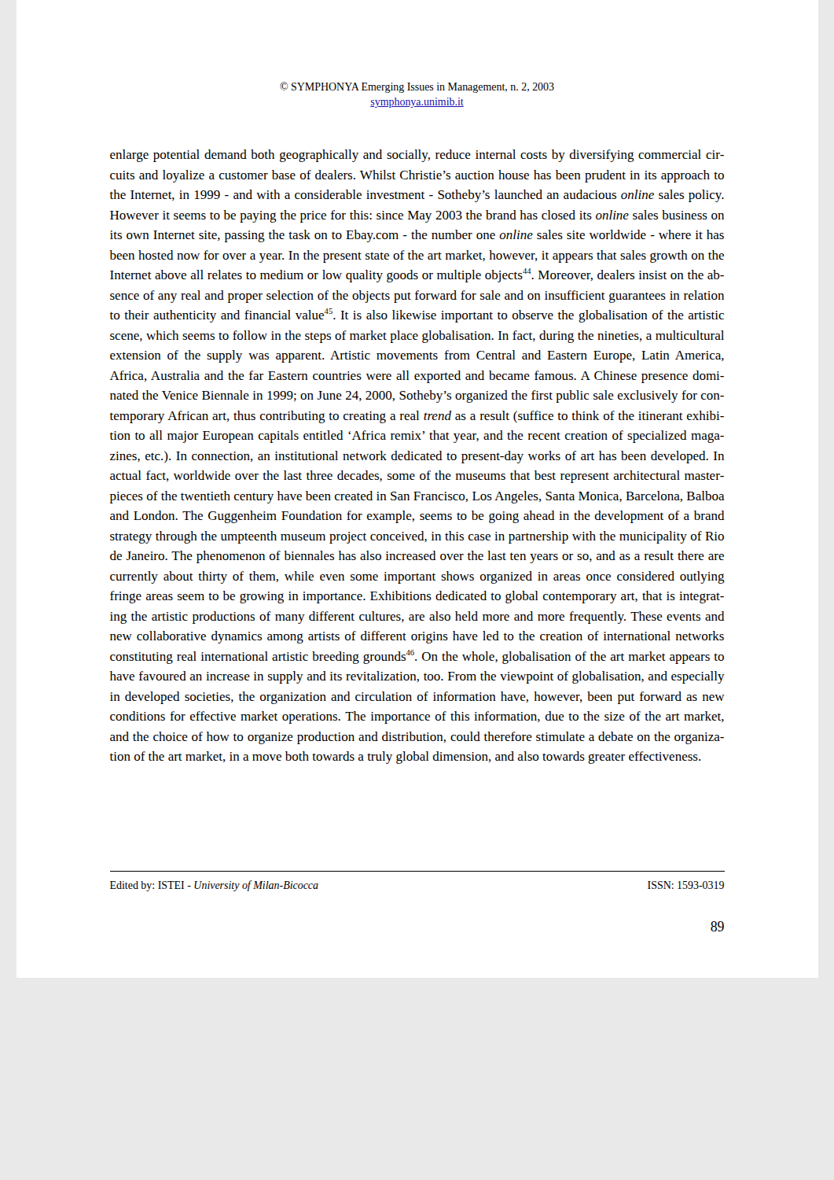© SYMPHONYA Emerging Issues in Management, n. 2, 2003
symphonya.unimib.it
enlarge potential demand both geographically and socially, reduce internal costs by diversifying commercial circuits and loyalize a customer base of dealers. Whilst Christie’s auction house has been prudent in its approach to the Internet, in 1999 - and with a considerable investment - Sotheby’s launched an audacious online sales policy. However it seems to be paying the price for this: since May 2003 the brand has closed its online sales business on its own Internet site, passing the task on to Ebay.com - the number one online sales site worldwide - where it has been hosted now for over a year. In the present state of the art market, however, it appears that sales growth on the Internet above all relates to medium or low quality goods or multiple objects44. Moreover, dealers insist on the absence of any real and proper selection of the objects put forward for sale and on insufficient guarantees in relation to their authenticity and financial value45. It is also likewise important to observe the globalisation of the artistic scene, which seems to follow in the steps of market place globalisation. In fact, during the nineties, a multicultural extension of the supply was apparent. Artistic movements from Central and Eastern Europe, Latin America, Africa, Australia and the far Eastern countries were all exported and became famous. A Chinese presence dominated the Venice Biennale in 1999; on June 24, 2000, Sotheby’s organized the first public sale exclusively for contemporary African art, thus contributing to creating a real trend as a result (suffice to think of the itinerant exhibition to all major European capitals entitled ‘Africa remix’ that year, and the recent creation of specialized magazines, etc.). In connection, an institutional network dedicated to present-day works of art has been developed. In actual fact, worldwide over the last three decades, some of the museums that best represent architectural masterpieces of the twentieth century have been created in San Francisco, Los Angeles, Santa Monica, Barcelona, Balboa and London. The Guggenheim Foundation for example, seems to be going ahead in the development of a brand strategy through the umpteenth museum project conceived, in this case in partnership with the municipality of Rio de Janeiro. The phenomenon of biennales has also increased over the last ten years or so, and as a result there are currently about thirty of them, while even some important shows organized in areas once considered outlying fringe areas seem to be growing in importance. Exhibitions dedicated to global contemporary art, that is integrating the artistic productions of many different cultures, are also held more and more frequently. These events and new collaborative dynamics among artists of different origins have led to the creation of international networks constituting real international artistic breeding grounds46. On the whole, globalisation of the art market appears to have favoured an increase in supply and its revitalization, too. From the viewpoint of globalisation, and especially in developed societies, the organization and circulation of information have, however, been put forward as new conditions for effective market operations. The importance of this information, due to the size of the art market, and the choice of how to organize production and distribution, could therefore stimulate a debate on the organization of the art market, in a move both towards a truly global dimension, and also towards greater effectiveness.
Edited by: ISTEI - University of Milan-Bicocca ISSN: 1593-0319
89